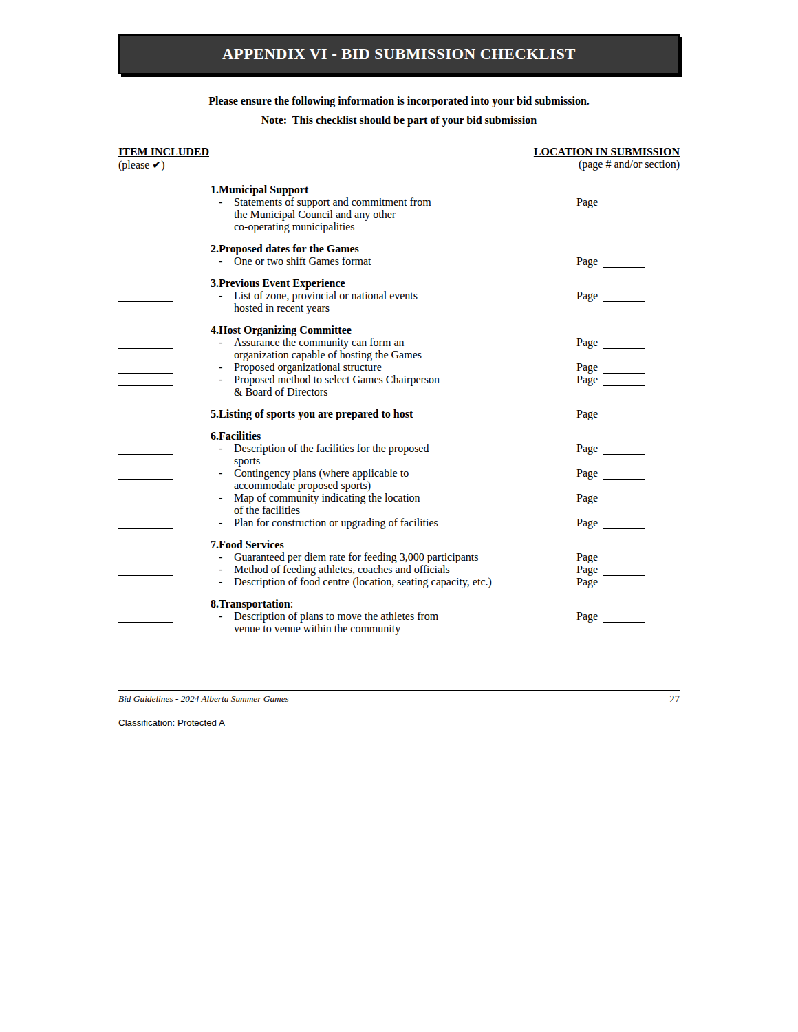APPENDIX VI - BID SUBMISSION CHECKLIST
Please ensure the following information is incorporated into your bid submission.
Note: This checklist should be part of your bid submission
ITEM INCLUDED
(please ✔)
LOCATION IN SUBMISSION
(page # and/or section)
| | 1. | Municipal Support | |
| | | - Statements of support and commitment from | Page |
| | | the Municipal Council and any other | |
| | | co-operating municipalities | |
| | 2. | Proposed dates for the Games | |
| | | - One or two shift Games format | Page |
| | 3. | Previous Event Experience | |
| | | - List of zone, provincial or national events | Page |
| | | hosted in recent years | |
| | 4. | Host Organizing Committee | |
| | | - Assurance the community can form an | Page |
| | | organization capable of hosting the Games | |
| | | - Proposed organizational structure | Page |
| | | - Proposed method to select Games Chairperson | Page |
| | | & Board of Directors | |
| | 5. | Listing of sports you are prepared to host | Page |
| | 6. | Facilities | |
| | | - Description of the facilities for the proposed | Page |
| | | sports | |
| | | - Contingency plans (where applicable to | Page |
| | | accommodate proposed sports) | |
| | | - Map of community indicating the location | Page |
| | | of the facilities | |
| | | - Plan for construction or upgrading of facilities | Page |
| | 7. | Food Services | |
| | | - Guaranteed per diem rate for feeding 3,000 participants | Page |
| | | - Method of feeding athletes, coaches and officials | Page |
| | | - Description of food centre (location, seating capacity, etc.) | Page |
| | 8. | Transportation : | |
| | | - Description of plans to move the athletes from | Page |
| | | venue to venue within the community | |
Bid Guidelines - 2024 Alberta Summer Games
27
Classification: Protected A